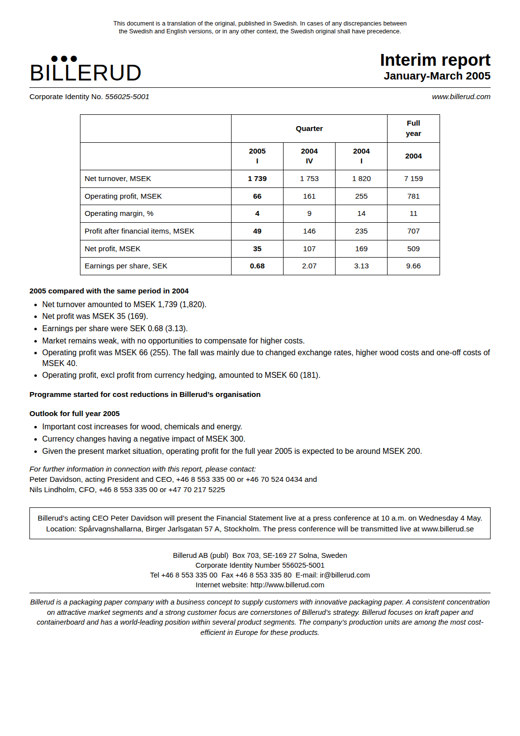This document is a translation of the original, published in Swedish. In cases of any discrepancies between
the Swedish and English versions, or in any other context, the Swedish original shall have precedence.
●●● BILLERUD
Interim report
January-March 2005
Corporate Identity No. 556025-5001
www.billerud.com
| | Quarter | Full year |
| --- | --- | --- |
| | 2005 I | 2004 IV | 2004 I | 2004 |
| Net turnover, MSEK | 1 739 | 1 753 | 1 820 | 7 159 |
| Operating profit, MSEK | 66 | 161 | 255 | 781 |
| Operating margin, % | 4 | 9 | 14 | 11 |
| Profit after financial items, MSEK | 49 | 146 | 235 | 707 |
| Net profit, MSEK | 35 | 107 | 169 | 509 |
| Earnings per share, SEK | 0.68 | 2.07 | 3.13 | 9.66 |
2005 compared with the same period in 2004
Net turnover amounted to MSEK 1,739 (1,820).
Net profit was MSEK 35 (169).
Earnings per share were SEK 0.68 (3.13).
Market remains weak, with no opportunities to compensate for higher costs.
Operating profit was MSEK 66 (255). The fall was mainly due to changed exchange rates, higher wood costs and one-off costs of MSEK 40.
Operating profit, excl profit from currency hedging, amounted to MSEK 60 (181).
Programme started for cost reductions in Billerud’s organisation
Outlook for full year 2005
Important cost increases for wood, chemicals and energy.
Currency changes having a negative impact of MSEK 300.
Given the present market situation, operating profit for the full year 2005 is expected to be around MSEK 200.
For further information in connection with this report, please contact:
Peter Davidson, acting President and CEO, +46 8 553 335 00 or +46 70 524 0434 and
Nils Lindholm, CFO, +46 8 553 335 00 or +47 70 217 5225
Billerud’s acting CEO Peter Davidson will present the Financial Statement live at a press conference at 10 a.m. on Wednesday 4 May. Location: Spårvagnshallarna, Birger Jarlsgatan 57 A, Stockholm. The press conference will be transmitted live at www.billerud.se
Billerud AB (publ) Box 703, SE-169 27 Solna, Sweden
Corporate Identity Number 556025-5001
Tel +46 8 553 335 00 Fax +46 8 553 335 80 E-mail: ir@billerud.com
Internet website: http://www.billerud.com
Billerud is a packaging paper company with a business concept to supply customers with innovative packaging paper. A consistent concentration on attractive market segments and a strong customer focus are cornerstones of Billerud’s strategy. Billerud focuses on kraft paper and containerboard and has a world-leading position within several product segments. The company’s production units are among the most cost-efficient in Europe for these products.